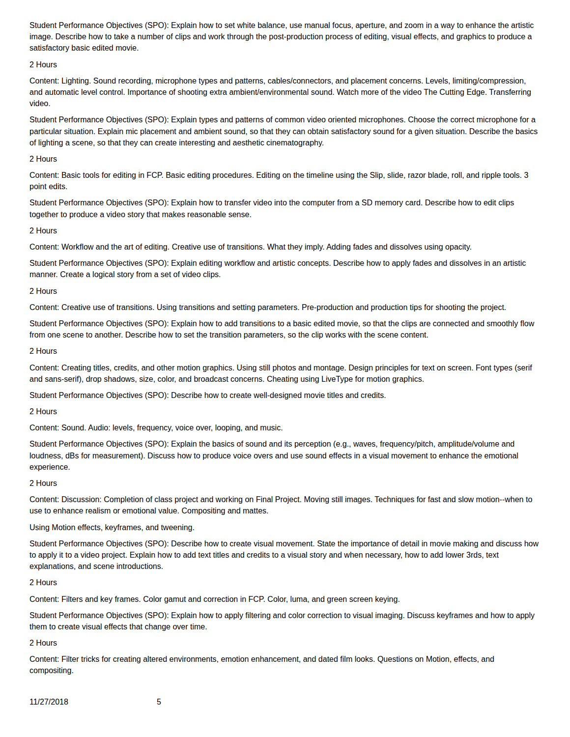Student Performance Objectives (SPO): Explain how to set white balance, use manual focus, aperture, and zoom in a way to enhance the artistic image. Describe how to take a number of clips and work through the post-production process of editing, visual effects, and graphics to produce a satisfactory basic edited movie.
2 Hours
Content: Lighting. Sound recording, microphone types and patterns, cables/connectors, and placement concerns. Levels, limiting/compression, and automatic level control. Importance of shooting extra ambient/environmental sound. Watch more of the video The Cutting Edge. Transferring video.
Student Performance Objectives (SPO): Explain types and patterns of common video oriented microphones. Choose the correct microphone for a particular situation. Explain mic placement and ambient sound, so that they can obtain satisfactory sound for a given situation. Describe the basics of lighting a scene, so that they can create interesting and aesthetic cinematography.
2 Hours
Content: Basic tools for editing in FCP. Basic editing procedures. Editing on the timeline using the Slip, slide, razor blade, roll, and ripple tools. 3 point edits.
Student Performance Objectives (SPO): Explain how to transfer video into the computer from a SD memory card. Describe how to edit clips together to produce a video story that makes reasonable sense.
2 Hours
Content: Workflow and the art of editing. Creative use of transitions. What they imply. Adding fades and dissolves using opacity.
Student Performance Objectives (SPO): Explain editing workflow and artistic concepts. Describe how to apply fades and dissolves in an artistic manner. Create a logical story from a set of video clips.
2 Hours
Content: Creative use of transitions. Using transitions and setting parameters. Pre-production and production tips for shooting the project.
Student Performance Objectives (SPO): Explain how to add transitions to a basic edited movie, so that the clips are connected and smoothly flow from one scene to another. Describe how to set the transition parameters, so the clip works with the scene content.
2 Hours
Content: Creating titles, credits, and other motion graphics. Using still photos and montage. Design principles for text on screen. Font types (serif and sans-serif), drop shadows, size, color, and broadcast concerns. Cheating using LiveType for motion graphics.
Student Performance Objectives (SPO): Describe how to create well-designed movie titles and credits.
2 Hours
Content: Sound. Audio: levels, frequency, voice over, looping, and music.
Student Performance Objectives (SPO): Explain the basics of sound and its perception (e.g., waves, frequency/pitch, amplitude/volume and loudness, dBs for measurement). Discuss how to produce voice overs and use sound effects in a visual movement to enhance the emotional experience.
2 Hours
Content: Discussion: Completion of class project and working on Final Project. Moving still images. Techniques for fast and slow motion--when to use to enhance realism or emotional value. Compositing and mattes.
Using Motion effects, keyframes, and tweening.
Student Performance Objectives (SPO): Describe how to create visual movement. State the importance of detail in movie making and discuss how to apply it to a video project. Explain how to add text titles and credits to a visual story and when necessary, how to add lower 3rds, text explanations, and scene introductions.
2 Hours
Content: Filters and key frames. Color gamut and correction in FCP. Color, luma, and green screen keying.
Student Performance Objectives (SPO): Explain how to apply filtering and color correction to visual imaging. Discuss keyframes and how to apply them to create visual effects that change over time.
2 Hours
Content: Filter tricks for creating altered environments, emotion enhancement, and dated film looks. Questions on Motion, effects, and compositing.
11/27/2018 5